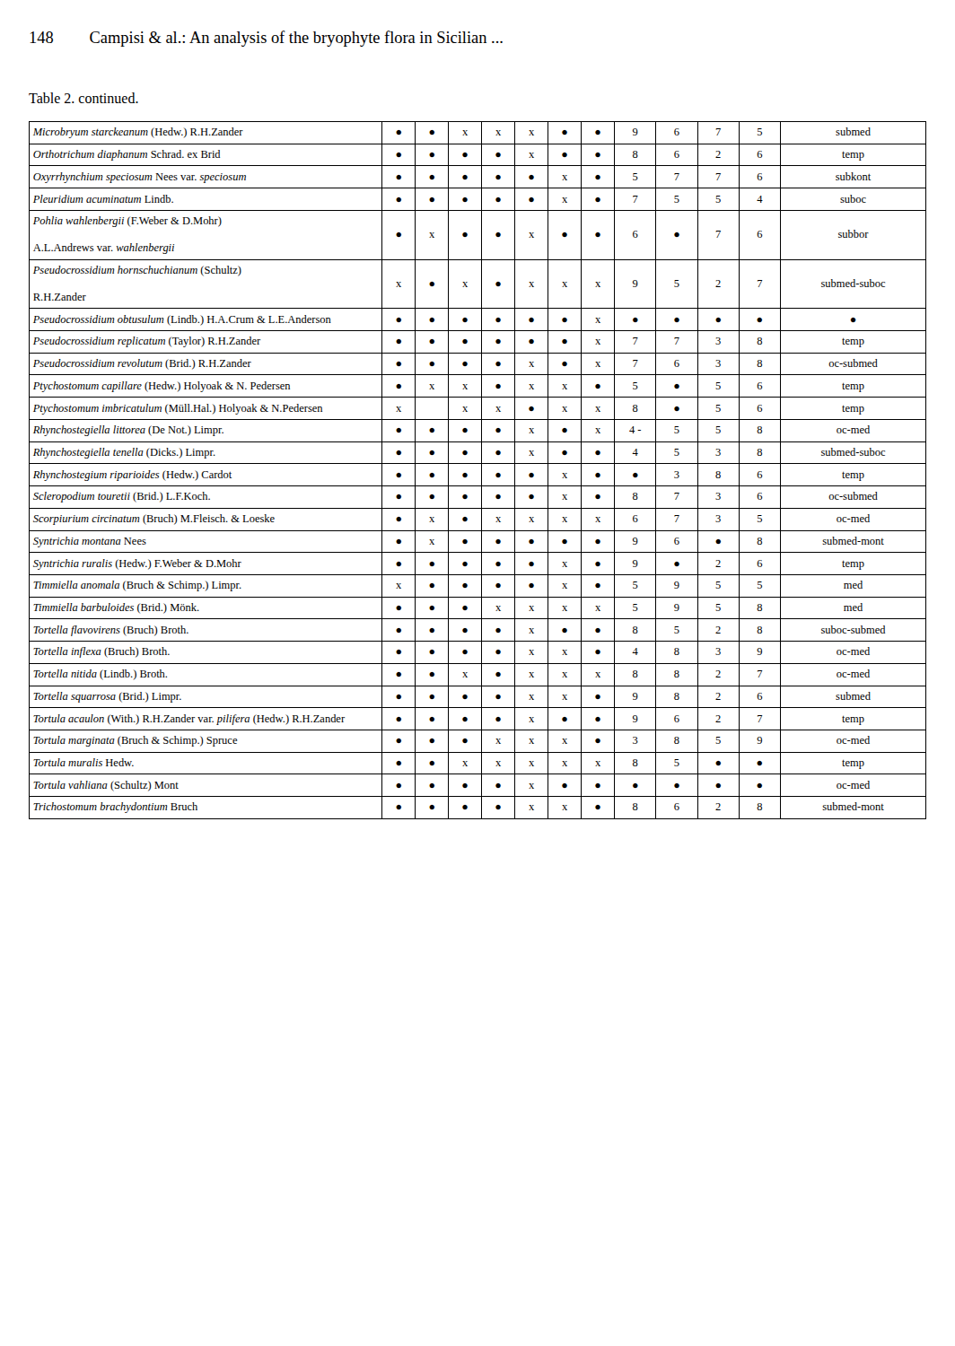148 Campisi & al.: An analysis of the bryophyte flora in Sicilian ...
Table 2. continued.
| Microbryum starckeanum (Hedw.) R.H.Zander | ● | ● | x | x | x | ● | ● | 9 | 6 | 7 | 5 | submed |
| Orthotrichum diaphanum Schrad. ex Brid | ● | ● | ● | ● | x | ● | ● | 8 | 6 | 2 | 6 | temp |
| Oxyrrhynchium speciosum Nees var. speciosum | ● | ● | ● | ● | ● | x | ● | 5 | 7 | 7 | 6 | subkont |
| Pleuridium acuminatum Lindb. | ● | ● | ● | ● | ● | x | ● | 7 | 5 | 5 | 4 | suboc |
| Pohlia wahlenbergii (F.Weber & D.Mohr) A.L.Andrews var. wahlenbergii | ● | x | ● | ● | x | ● | ● | 6 | ● | 7 | 6 | subbor |
| Pseudocrossidium hornschuchianum (Schultz) R.H.Zander | x | ● | x | ● | x | x | x | 9 | 5 | 2 | 7 | submed-suboc |
| Pseudocrossidium obtusulum (Lindb.) H.A.Crum & L.E.Anderson | ● | ● | ● | ● | ● | ● | x | ● | ● | ● | ● | ● |
| Pseudocrossidium replicatum (Taylor) R.H.Zander | ● | ● | ● | ● | ● | ● | x | 7 | 7 | 3 | 8 | temp |
| Pseudocrossidium revolutum (Brid.) R.H.Zander | ● | ● | ● | ● | x | ● | x | 7 | 6 | 3 | 8 | oc-submed |
| Ptychostomum capillare (Hedw.) Holyoak & N. Pedersen | ● | x | x | ● | x | x | ● | 5 | ● | 5 | 6 | temp |
| Ptychostomum imbricatulum (Müll.Hal.) Holyoak & N.Pedersen | x | | x | x | ● | x | x | 8 | ● | 5 | 6 | temp |
| Rhynchostegiella littorea (De Not.) Limpr. | ● | ● | ● | ● | x | ● | x | 4 - | 5 | 5 | 8 | oc-med |
| Rhynchostegiella tenella (Dicks.) Limpr. | ● | ● | ● | ● | x | ● | ● | 4 | 5 | 3 | 8 | submed-suboc |
| Rhynchostegium riparioides (Hedw.) Cardot | ● | ● | ● | ● | ● | x | ● | ● | 3 | 8 | 6 | temp |
| Scleropodium touretii (Brid.) L.F.Koch. | ● | ● | ● | ● | ● | x | ● | 8 | 7 | 3 | 6 | oc-submed |
| Scorpiurium circinatum (Bruch) M.Fleisch. & Loeske | ● | x | ● | x | x | x | x | 6 | 7 | 3 | 5 | oc-med |
| Syntrichia montana Nees | ● | x | ● | ● | ● | ● | ● | 9 | 6 | ● | 8 | submed-mont |
| Syntrichia ruralis (Hedw.) F.Weber & D.Mohr | ● | ● | ● | ● | ● | x | ● | 9 | ● | 2 | 6 | temp |
| Timmiella anomala (Bruch & Schimp.) Limpr. | x | ● | ● | ● | ● | x | ● | 5 | 9 | 5 | 5 | med |
| Timmiella barbuloides (Brid.) Mönk. | ● | ● | ● | x | x | x | x | 5 | 9 | 5 | 8 | med |
| Tortella flavovirens (Bruch) Broth. | ● | ● | ● | ● | x | ● | ● | 8 | 5 | 2 | 8 | suboc-submed |
| Tortella inflexa (Bruch) Broth. | ● | ● | ● | ● | x | x | ● | 4 | 8 | 3 | 9 | oc-med |
| Tortella nitida (Lindb.) Broth. | ● | ● | x | ● | x | x | x | 8 | 8 | 2 | 7 | oc-med |
| Tortella squarrosa (Brid.) Limpr. | ● | ● | ● | ● | x | x | ● | 9 | 8 | 2 | 6 | submed |
| Tortula acaulon (With.) R.H.Zander var. pilifera (Hedw.) R.H.Zander | ● | ● | ● | ● | x | ● | ● | 9 | 6 | 2 | 7 | temp |
| Tortula marginata (Bruch & Schimp.) Spruce | ● | ● | ● | x | x | x | ● | 3 | 8 | 5 | 9 | oc-med |
| Tortula muralis Hedw. | ● | ● | x | x | x | x | x | 8 | 5 | ● | ● | temp |
| Tortula vahliana (Schultz) Mont | ● | ● | ● | ● | x | ● | ● | ● | ● | ● | ● | oc-med |
| Trichostomum brachydontium Bruch | ● | ● | ● | ● | x | x | ● | 8 | 6 | 2 | 8 | submed-mont |